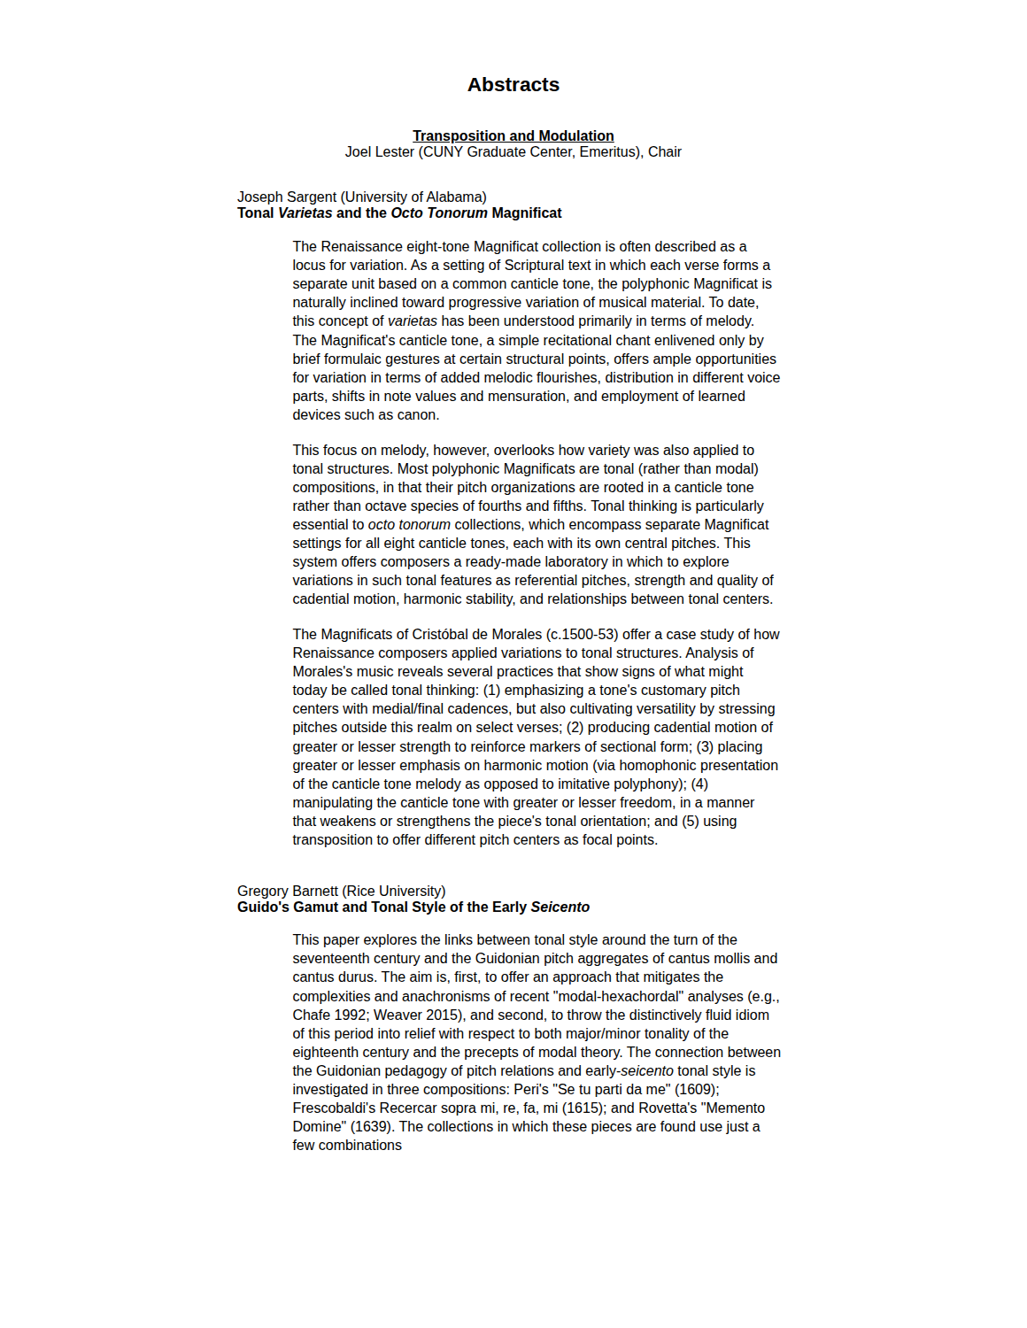Abstracts
Transposition and Modulation
Joel Lester (CUNY Graduate Center, Emeritus), Chair
Joseph Sargent (University of Alabama)
Tonal Varietas and the Octo Tonorum Magnificat
The Renaissance eight-tone Magnificat collection is often described as a locus for variation. As a setting of Scriptural text in which each verse forms a separate unit based on a common canticle tone, the polyphonic Magnificat is naturally inclined toward progressive variation of musical material. To date, this concept of varietas has been understood primarily in terms of melody. The Magnificat's canticle tone, a simple recitational chant enlivened only by brief formulaic gestures at certain structural points, offers ample opportunities for variation in terms of added melodic flourishes, distribution in different voice parts, shifts in note values and mensuration, and employment of learned devices such as canon.
This focus on melody, however, overlooks how variety was also applied to tonal structures. Most polyphonic Magnificats are tonal (rather than modal) compositions, in that their pitch organizations are rooted in a canticle tone rather than octave species of fourths and fifths. Tonal thinking is particularly essential to octo tonorum collections, which encompass separate Magnificat settings for all eight canticle tones, each with its own central pitches. This system offers composers a ready-made laboratory in which to explore variations in such tonal features as referential pitches, strength and quality of cadential motion, harmonic stability, and relationships between tonal centers.
The Magnificats of Cristóbal de Morales (c.1500-53) offer a case study of how Renaissance composers applied variations to tonal structures. Analysis of Morales's music reveals several practices that show signs of what might today be called tonal thinking: (1) emphasizing a tone's customary pitch centers with medial/final cadences, but also cultivating versatility by stressing pitches outside this realm on select verses; (2) producing cadential motion of greater or lesser strength to reinforce markers of sectional form; (3) placing greater or lesser emphasis on harmonic motion (via homophonic presentation of the canticle tone melody as opposed to imitative polyphony); (4) manipulating the canticle tone with greater or lesser freedom, in a manner that weakens or strengthens the piece's tonal orientation; and (5) using transposition to offer different pitch centers as focal points.
Gregory Barnett (Rice University)
Guido's Gamut and Tonal Style of the Early Seicento
This paper explores the links between tonal style around the turn of the seventeenth century and the Guidonian pitch aggregates of cantus mollis and cantus durus. The aim is, first, to offer an approach that mitigates the complexities and anachronisms of recent "modal-hexachordal" analyses (e.g., Chafe 1992; Weaver 2015), and second, to throw the distinctively fluid idiom of this period into relief with respect to both major/minor tonality of the eighteenth century and the precepts of modal theory. The connection between the Guidonian pedagogy of pitch relations and early-seicento tonal style is investigated in three compositions: Peri's "Se tu parti da me" (1609); Frescobaldi's Recercar sopra mi, re, fa, mi (1615); and Rovetta's "Memento Domine" (1639). The collections in which these pieces are found use just a few combinations